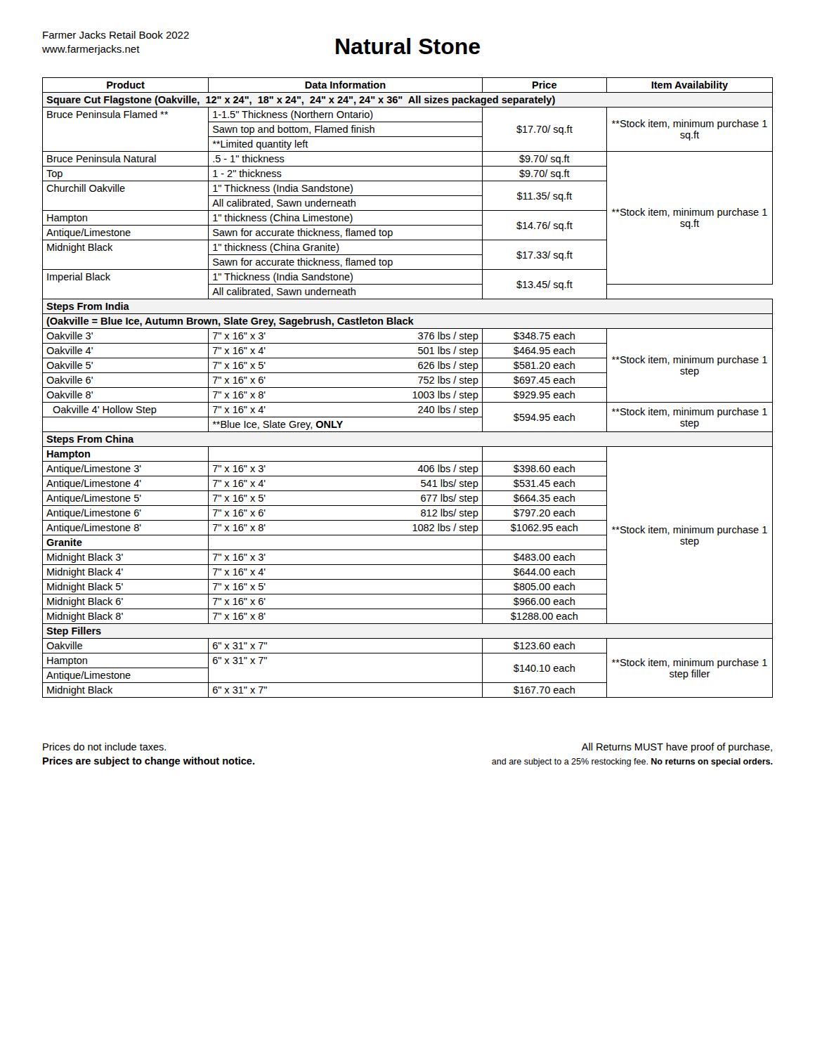Farmer Jacks Retail Book 2022
www.farmerjacks.net
Natural Stone
| Product | Data Information | Price | Item Availability |
| --- | --- | --- | --- |
| Square Cut Flagstone (Oakville, 12" x 24", 18" x 24", 24" x 24", 24" x 36" All sizes packaged separately) |
| Bruce Peninsula Flamed ** | 1-1.5" Thickness (Northern Ontario) | $17.70/ sq.ft | **Stock item, minimum purchase 1 sq.ft |
| Sawn top and bottom, Flamed finish |
| **Limited quantity left |
| Bruce Peninsula Natural | .5 - 1" thickness | $9.70/ sq.ft | **Stock item, minimum purchase 1 sq.ft |
| Top | 1 - 2" thickness | $9.70/ sq.ft |
| Churchill Oakville | 1" Thickness (India Sandstone) | $11.35/ sq.ft |
| All calibrated, Sawn underneath |
| Hampton | 1" thickness (China Limestone) | $14.76/ sq.ft |
| Antique/Limestone | Sawn for accurate thickness, flamed top |
| Midnight Black | 1" thickness (China Granite) | $17.33/ sq.ft |
| Sawn for accurate thickness, flamed top |
| Imperial Black | 1" Thickness (India Sandstone) | $13.45/ sq.ft |
| All calibrated, Sawn underneath |
| Steps From India |
| (Oakville = Blue Ice, Autumn Brown, Slate Grey, Sagebrush, Castleton Black |
| Oakville 3' | 7" x 16" x 3' 376 lbs / step | $348.75 each | **Stock item, minimum purchase 1 step |
| Oakville 4' | 7" x 16" x 4' 501 lbs / step | $464.95 each |
| Oakville 5' | 7" x 16" x 5' 626 lbs / step | $581.20 each |
| Oakville 6' | 7" x 16" x 6' 752 lbs / step | $697.45 each |
| Oakville 8' | 7" x 16" x 8' 1003 lbs / step | $929.95 each |
| Oakville 4' Hollow Step | 7" x 16" x 4' 240 lbs / step | $594.95 each | **Stock item, minimum purchase 1 step |
| | **Blue Ice, Slate Grey, ONLY |
| Steps From China |
| Hampton | | | **Stock item, minimum purchase 1 step |
| Antique/Limestone 3' | 7" x 16" x 3' 406 lbs / step | $398.60 each |
| Antique/Limestone 4' | 7" x 16" x 4' 541 lbs/ step | $531.45 each |
| Antique/Limestone 5' | 7" x 16" x 5' 677 lbs/ step | $664.35 each |
| Antique/Limestone 6' | 7" x 16" x 6' 812 lbs/ step | $797.20 each |
| Antique/Limestone 8' | 7" x 16" x 8' 1082 lbs / step | $1062.95 each |
| Granite | | |
| Midnight Black 3' | 7" x 16" x 3' | $483.00 each |
| Midnight Black 4' | 7" x 16" x 4' | $644.00 each |
| Midnight Black 5' | 7" x 16" x 5' | $805.00 each |
| Midnight Black 6' | 7" x 16" x 6' | $966.00 each |
| Midnight Black 8' | 7" x 16" x 8' | $1288.00 each |
| Step Fillers |
| Oakville | 6" x 31" x 7" | $123.60 each | **Stock item, minimum purchase 1 step filler |
| Hampton | 6" x 31" x 7" | $140.10 each |
| Antique/Limestone |
| Midnight Black | 6" x 31" x 7" | $167.70 each |
Prices do not include taxes.
Prices are subject to change without notice.
All Returns MUST have proof of purchase,
and are subject to a 25% restocking fee. No returns on special orders.